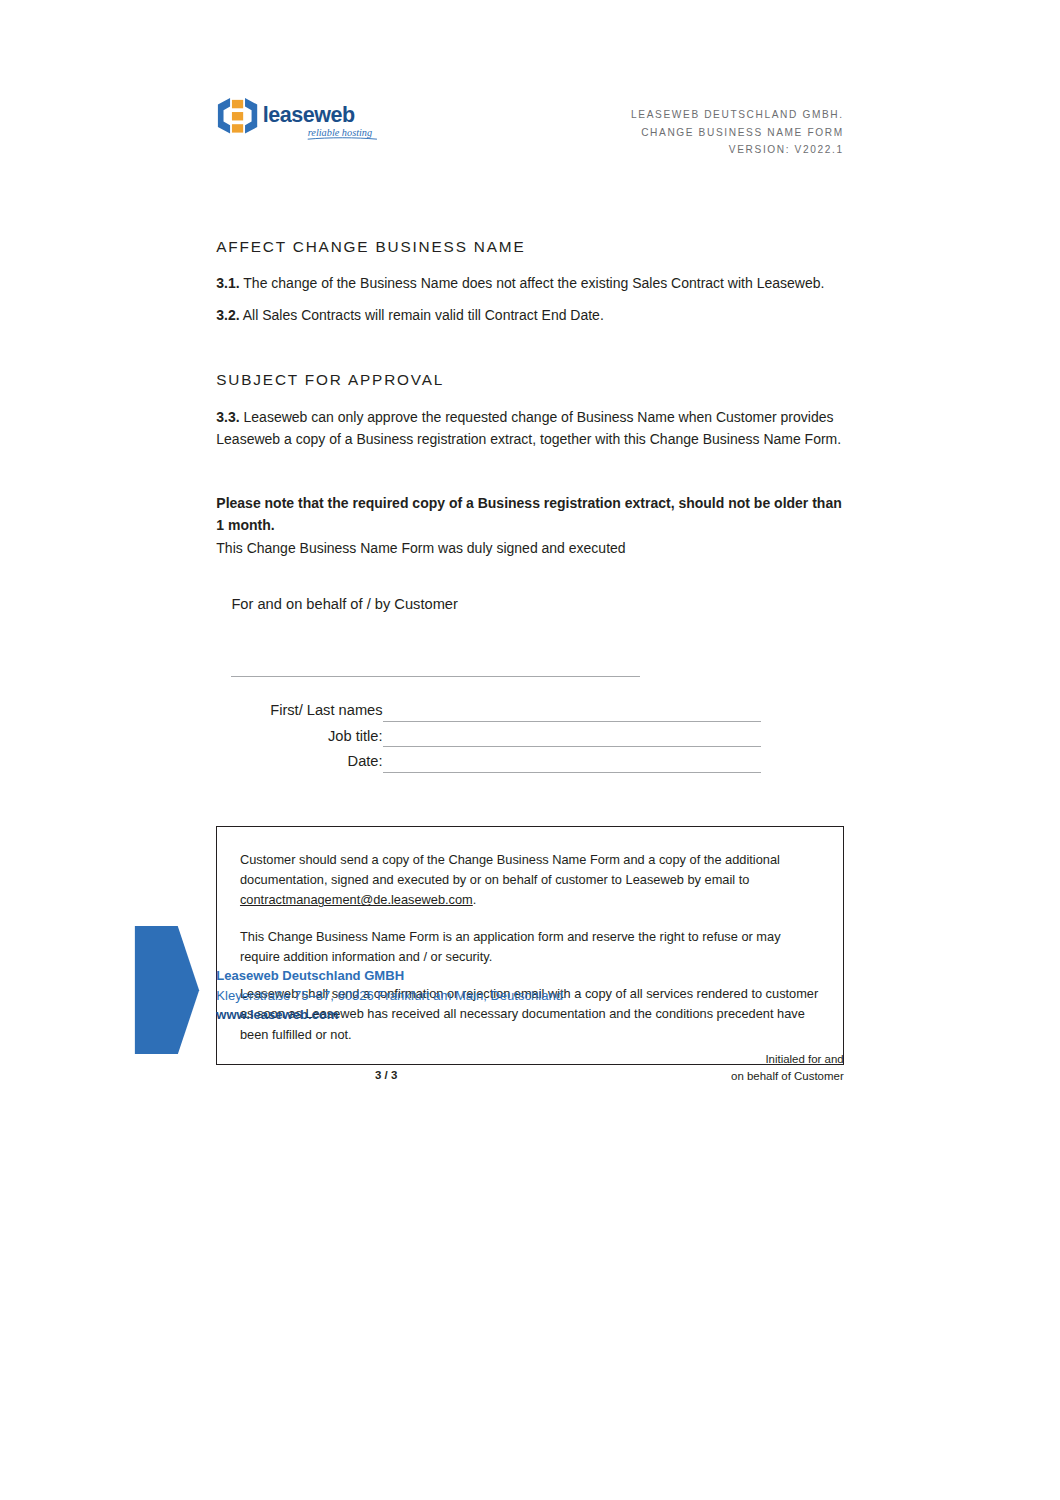leaseweb reliable hosting
Leaseweb Deutschland GmbH.
Change Business Name Form
Version: V2022.1
Affect change business name
3.1. The change of the Business Name does not affect the existing Sales Contract with Leaseweb.
3.2. All Sales Contracts will remain valid till Contract End Date.
Subject for approval
3.3. Leaseweb can only approve the requested change of Business Name when Customer provides Leaseweb a copy of a Business registration extract, together with this Change Business Name Form.
Please note that the required copy of a Business registration extract, should not be older than 1 month.
This Change Business Name Form was duly signed and executed
For and on behalf of / by Customer
| First/ Last names | | |
| Job title: | | |
| Date: | | |
Customer should send a copy of the Change Business Name Form and a copy of the additional documentation, signed and executed by or on behalf of customer to Leaseweb by email to contractmanagement@de.leaseweb.com.
This Change Business Name Form is an application form and reserve the right to refuse or may require addition information and / or security.
Leaseweb shall send a confirmation or rejection email with a copy of all services rendered to customer as soon as Leaseweb has received all necessary documentation and the conditions precedent have been fulfilled or not.
Leaseweb Deutschland GMBH
Kleyerstraße 75–87, 60326 Frankfurt am Main, Deutschland
www.leaseweb.com
3 / 3
Initialed for and
on behalf of Customer